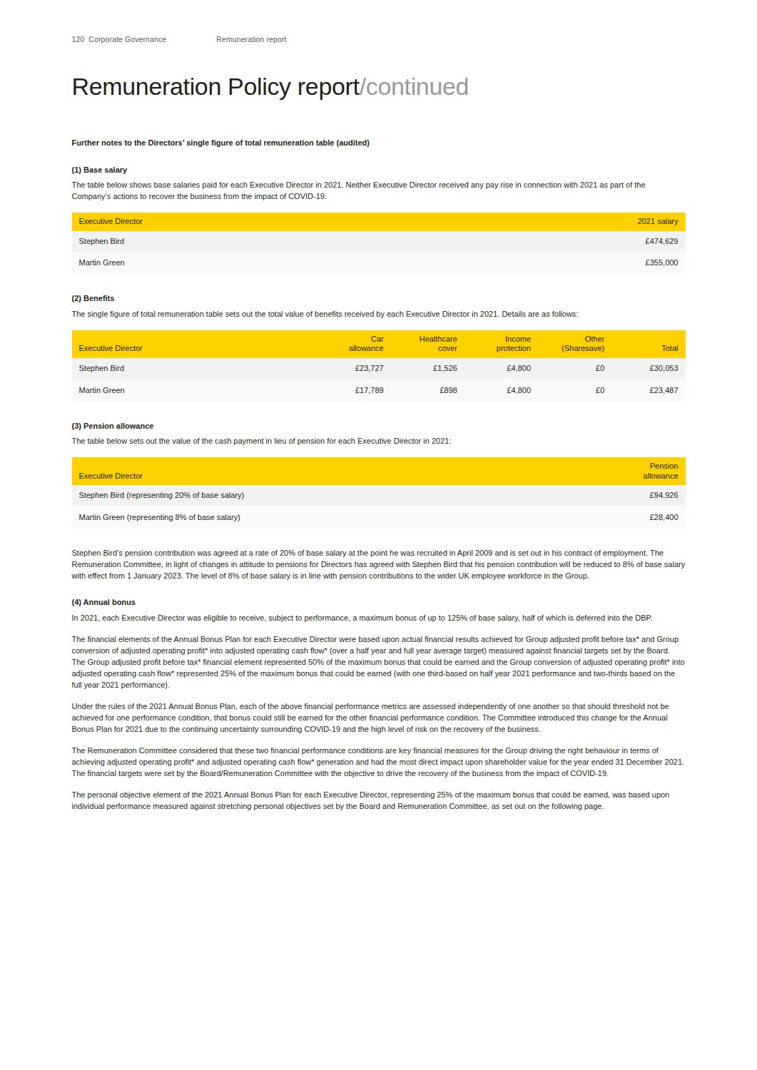120 Corporate Governance Remuneration report
Remuneration Policy report/continued
Further notes to the Directors’ single figure of total remuneration table (audited)
(1) Base salary
The table below shows base salaries paid for each Executive Director in 2021. Neither Executive Director received any pay rise in connection with 2021 as part of the Company’s actions to recover the business from the impact of COVID-19.
| Executive Director | 2021 salary |
| --- | --- |
| Stephen Bird | £474,629 |
| Martin Green | £355,000 |
(2) Benefits
The single figure of total remuneration table sets out the total value of benefits received by each Executive Director in 2021. Details are as follows:
| Executive Director | Car allowance | Healthcare cover | Income protection | Other (Sharesave) | Total |
| --- | --- | --- | --- | --- | --- |
| Stephen Bird | £23,727 | £1,526 | £4,800 | £0 | £30,053 |
| Martin Green | £17,789 | £898 | £4,800 | £0 | £23,487 |
(3) Pension allowance
The table below sets out the value of the cash payment in lieu of pension for each Executive Director in 2021:
| Executive Director | Pension allowance |
| --- | --- |
| Stephen Bird (representing 20% of base salary) | £94,926 |
| Martin Green (representing 8% of base salary) | £28,400 |
Stephen Bird’s pension contribution was agreed at a rate of 20% of base salary at the point he was recruited in April 2009 and is set out in his contract of employment. The Remuneration Committee, in light of changes in attitude to pensions for Directors has agreed with Stephen Bird that his pension contribution will be reduced to 8% of base salary with effect from 1 January 2023. The level of 8% of base salary is in line with pension contributions to the wider UK employee workforce in the Group.
(4) Annual bonus
In 2021, each Executive Director was eligible to receive, subject to performance, a maximum bonus of up to 125% of base salary, half of which is deferred into the DBP.
The financial elements of the Annual Bonus Plan for each Executive Director were based upon actual financial results achieved for Group adjusted profit before tax* and Group conversion of adjusted operating profit* into adjusted operating cash flow* (over a half year and full year average target) measured against financial targets set by the Board. The Group adjusted profit before tax* financial element represented 50% of the maximum bonus that could be earned and the Group conversion of adjusted operating profit* into adjusted operating cash flow* represented 25% of the maximum bonus that could be earned (with one third-based on half year 2021 performance and two-thirds based on the full year 2021 performance).
Under the rules of the 2021 Annual Bonus Plan, each of the above financial performance metrics are assessed independently of one another so that should threshold not be achieved for one performance condition, that bonus could still be earned for the other financial performance condition. The Committee introduced this change for the Annual Bonus Plan for 2021 due to the continuing uncertainty surrounding COVID-19 and the high level of risk on the recovery of the business.
The Remuneration Committee considered that these two financial performance conditions are key financial measures for the Group driving the right behaviour in terms of achieving adjusted operating profit* and adjusted operating cash flow* generation and had the most direct impact upon shareholder value for the year ended 31 December 2021. The financial targets were set by the Board/Remuneration Committee with the objective to drive the recovery of the business from the impact of COVID-19.
The personal objective element of the 2021 Annual Bonus Plan for each Executive Director, representing 25% of the maximum bonus that could be earned, was based upon individual performance measured against stretching personal objectives set by the Board and Remuneration Committee, as set out on the following page.